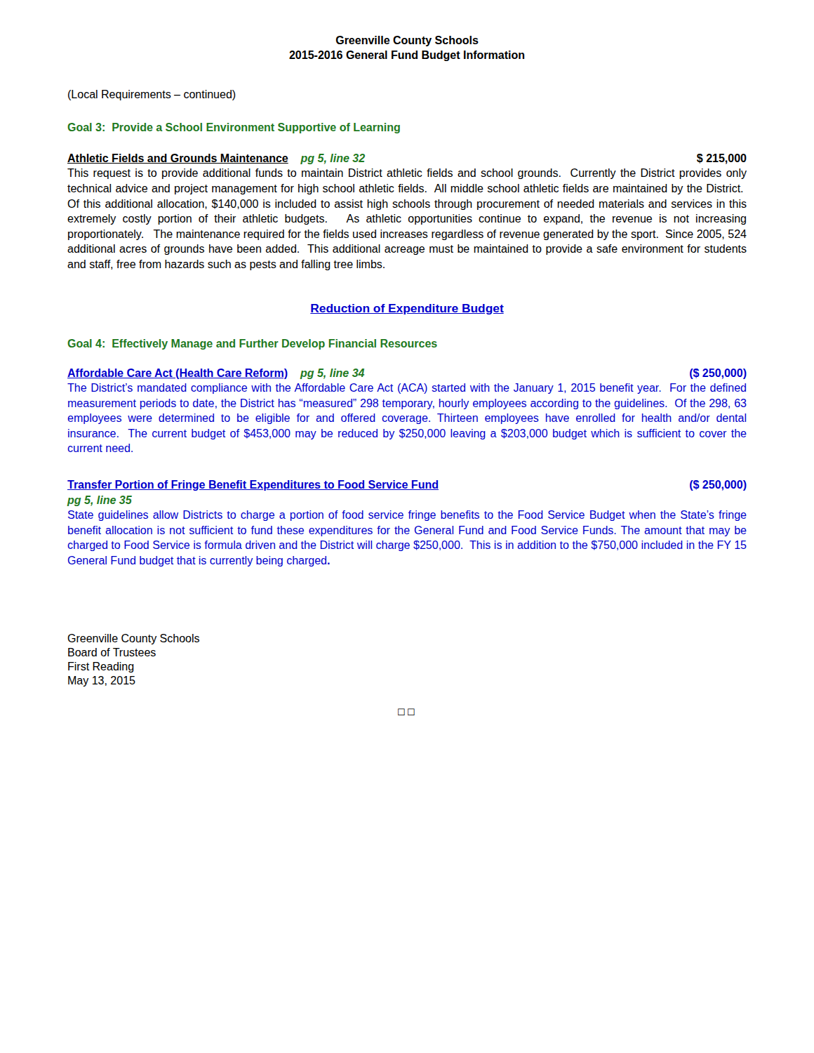Greenville County Schools
2015-2016 General Fund Budget Information
(Local Requirements – continued)
Goal 3: Provide a School Environment Supportive of Learning
Athletic Fields and Grounds Maintenance pg 5, line 32 $ 215,000
This request is to provide additional funds to maintain District athletic fields and school grounds. Currently the District provides only technical advice and project management for high school athletic fields. All middle school athletic fields are maintained by the District. Of this additional allocation, $140,000 is included to assist high schools through procurement of needed materials and services in this extremely costly portion of their athletic budgets. As athletic opportunities continue to expand, the revenue is not increasing proportionately. The maintenance required for the fields used increases regardless of revenue generated by the sport. Since 2005, 524 additional acres of grounds have been added. This additional acreage must be maintained to provide a safe environment for students and staff, free from hazards such as pests and falling tree limbs.
Reduction of Expenditure Budget
Goal 4: Effectively Manage and Further Develop Financial Resources
Affordable Care Act (Health Care Reform) pg 5, line 34 ($ 250,000)
The District’s mandated compliance with the Affordable Care Act (ACA) started with the January 1, 2015 benefit year. For the defined measurement periods to date, the District has “measured” 298 temporary, hourly employees according to the guidelines. Of the 298, 63 employees were determined to be eligible for and offered coverage. Thirteen employees have enrolled for health and/or dental insurance. The current budget of $453,000 may be reduced by $250,000 leaving a $203,000 budget which is sufficient to cover the current need.
Transfer Portion of Fringe Benefit Expenditures to Food Service Fund ($ 250,000)
pg 5, line 35
State guidelines allow Districts to charge a portion of food service fringe benefits to the Food Service Budget when the State’s fringe benefit allocation is not sufficient to fund these expenditures for the General Fund and Food Service Funds. The amount that may be charged to Food Service is formula driven and the District will charge $250,000. This is in addition to the $750,000 included in the FY 15 General Fund budget that is currently being charged.
Greenville County Schools
Board of Trustees
First Reading
May 13, 2015
☐☐